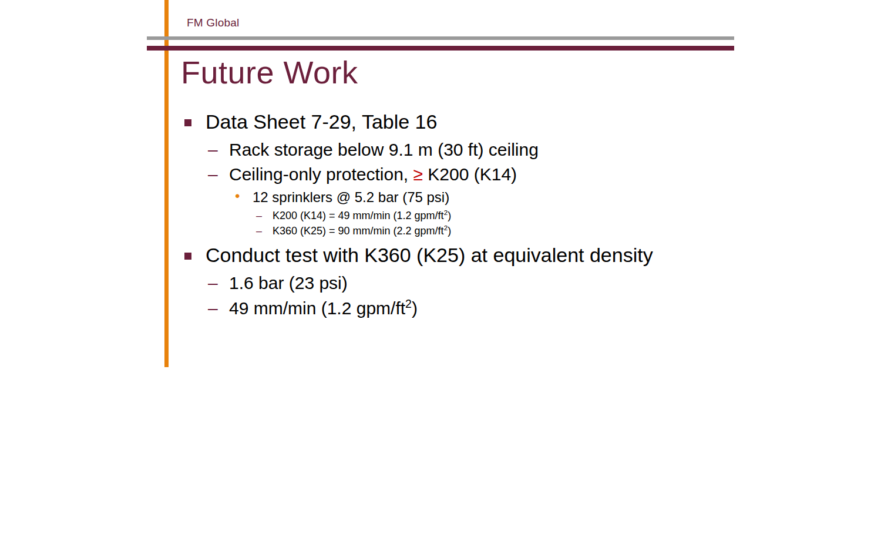FM Global
Future Work
Data Sheet 7-29, Table 16
Rack storage below 9.1 m (30 ft) ceiling
Ceiling-only protection, ≥ K200 (K14)
12 sprinklers @ 5.2 bar (75 psi)
K200 (K14) = 49 mm/min (1.2 gpm/ft2)
K360 (K25) = 90 mm/min (2.2 gpm/ft2)
Conduct test with K360 (K25) at equivalent density
1.6 bar (23 psi)
49 mm/min (1.2 gpm/ft2)